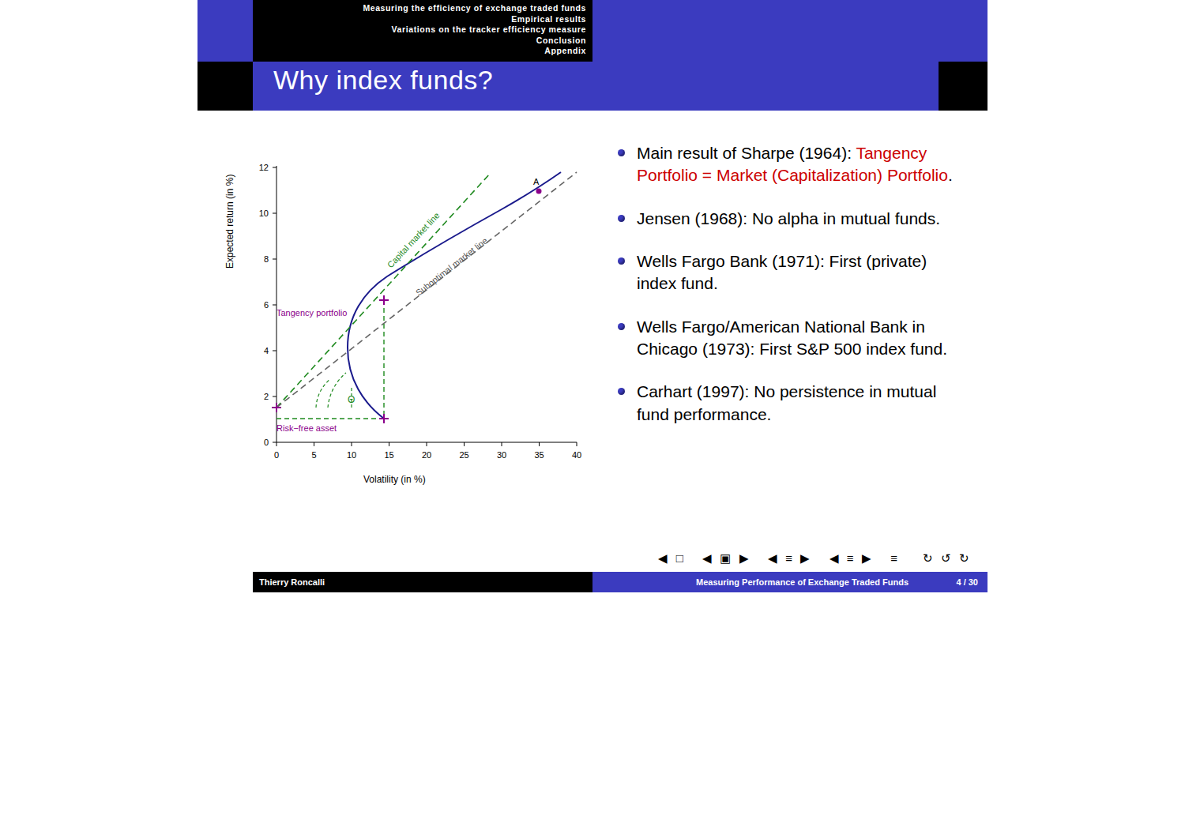Measuring the efficiency of exchange traded funds
Empirical results
Variations on the tracker efficiency measure
Conclusion
Appendix
Why index funds?
Expected return (in %)
Volatility (in %)
0 5 10 15 20 25 30 35 40 0 2 4 6 8 10 12 Θ Tangency portfolio Risk−free asset A Capital market line Suboptimal market line
Main result of Sharpe (1964): Tangency Portfolio = Market (Capitalization) Portfolio.
Jensen (1968): No alpha in mutual funds.
Wells Fargo Bank (1971): First (private) index fund.
Wells Fargo/American National Bank in Chicago (1973): First S&P 500 index fund.
Carhart (1997): No persistence in mutual fund performance.
◀ □ ◀ ▣ ▶ ◀ ≡ ▶ ◀ ≡ ▶ ≡ ↻ ↺ ↻
Thierry Roncalli
Measuring Performance of Exchange Traded Funds
4 / 30